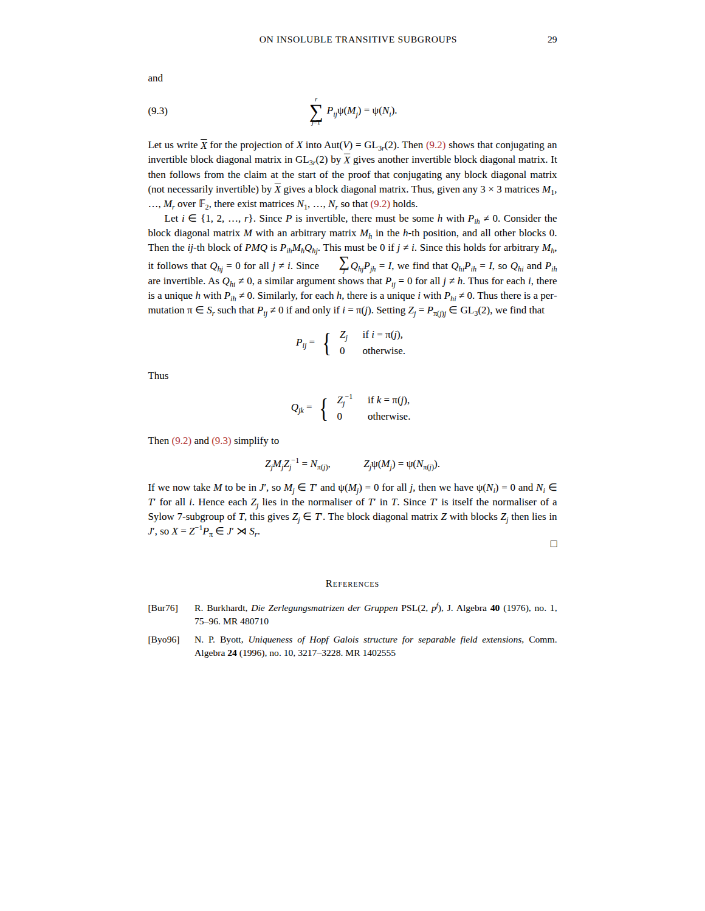ON INSOLUBLE TRANSITIVE SUBGROUPS 29
and
(9.3) r ∑ j=1 Pijψ(Mj) = ψ(Ni).
Let us write X for the projection of X into Aut(V) = GL3r(2). Then (9.2) shows that conjugating an invertible block diagonal matrix in GL3r(2) by X gives another invertible block diagonal matrix. It then follows from the claim at the start of the proof that conjugating any block diagonal matrix (not necessarily invertible) by X gives a block diagonal matrix. Thus, given any 3 × 3 matrices M1, …, Mr over 𝔽2, there exist matrices N1, …, Nr so that (9.2) holds.
Let i ∈ {1, 2, …, r}. Since P is invertible, there must be some h with Pih ≠ 0. Consider the block diagonal matrix M with an arbitrary matrix Mh in the h-th position, and all other blocks 0. Then the ij-th block of PMQ is PihMhQhj. This must be 0 if j ≠ i. Since this holds for arbitrary Mh, it follows that Qhj = 0 for all j ≠ i. Since ∑j QhjPjh = I, we find that QhiPih = I, so Qhi and Pih are invertible. As Qhi ≠ 0, a similar argument shows that Pij = 0 for all j ≠ h. Thus for each i, there is a unique h with Pih ≠ 0. Similarly, for each h, there is a unique i with Phi ≠ 0. Thus there is a permutation π ∈ Sr such that Pij ≠ 0 if and only if i = π(j). Setting Zj = Pπ(j)j ∈ GL3(2), we find that
Pij = {
| Z j | if i = π( j ), |
| 0 | otherwise. |
Thus
Qjk = {
| Z j −1 | if k = π( j ), |
| 0 | otherwise. |
Then (9.2) and (9.3) simplify to
ZjMjZj−1 = Nπ(j), Zjψ(Mj) = ψ(Nπ(j)).
If we now take M to be in J′, so Mj ∈ T′ and ψ(Mj) = 0 for all j, then we have ψ(Ni) = 0 and Ni ∈ T′ for all i. Hence each Zj lies in the normaliser of T′ in T. Since T′ is itself the normaliser of a Sylow 7-subgroup of T, this gives Zj ∈ T′. The block diagonal matrix Z with blocks Zj then lies in J′, so X = Z−1Pπ ∈ J′ ⋊ Sr.
□
References
[Bur76]
R. Burkhardt, Die Zerlegungsmatrizen der Gruppen PSL(2, pf), J. Algebra 40 (1976), no. 1, 75–96. MR 480710
[Byo96]
N. P. Byott, Uniqueness of Hopf Galois structure for separable field extensions, Comm. Algebra 24 (1996), no. 10, 3217–3228. MR 1402555